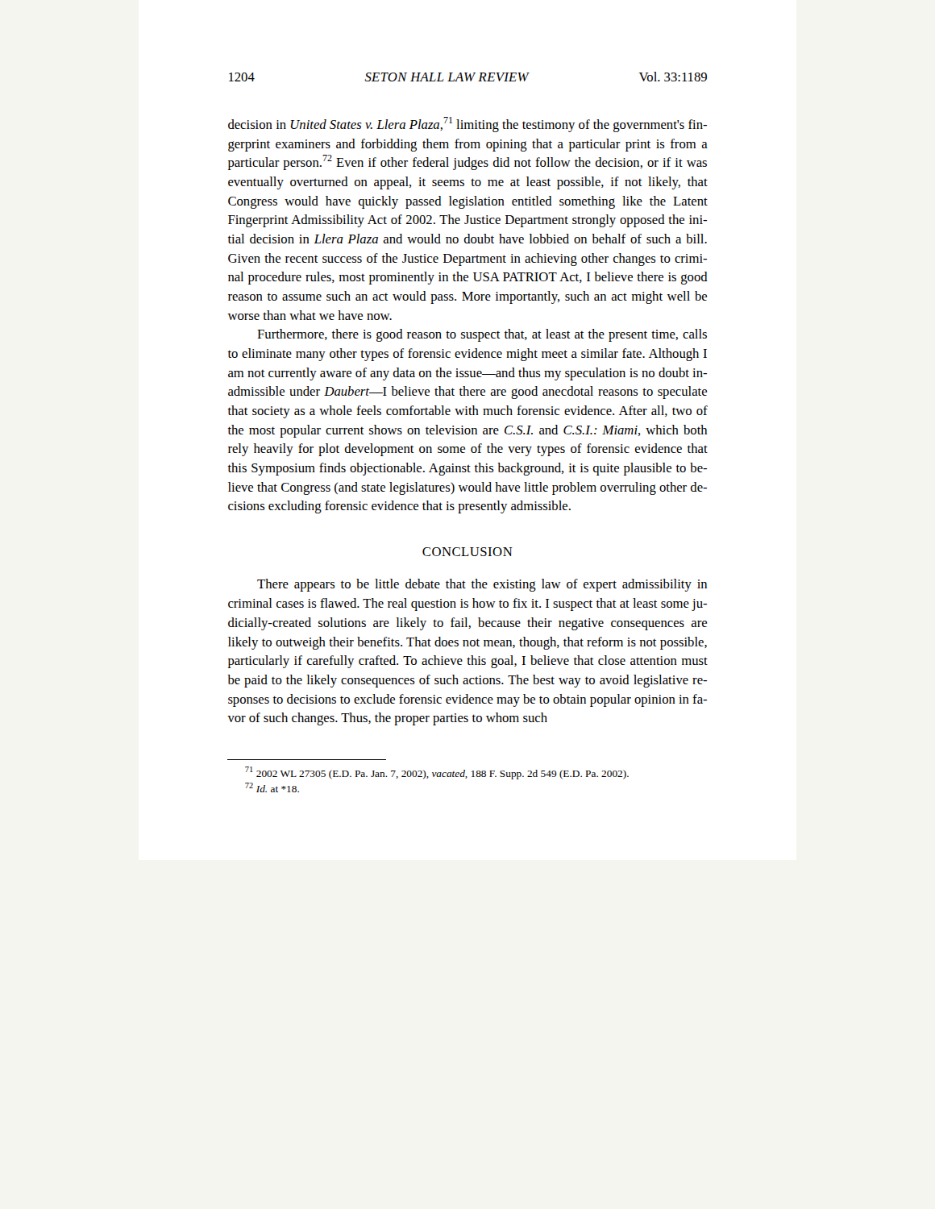1204 SETON HALL LAW REVIEW Vol. 33:1189
decision in United States v. Llera Plaza,71 limiting the testimony of the government's fingerprint examiners and forbidding them from opining that a particular print is from a particular person.72 Even if other federal judges did not follow the decision, or if it was eventually overturned on appeal, it seems to me at least possible, if not likely, that Congress would have quickly passed legislation entitled something like the Latent Fingerprint Admissibility Act of 2002. The Justice Department strongly opposed the initial decision in Llera Plaza and would no doubt have lobbied on behalf of such a bill. Given the recent success of the Justice Department in achieving other changes to criminal procedure rules, most prominently in the USA PATRIOT Act, I believe there is good reason to assume such an act would pass. More importantly, such an act might well be worse than what we have now.
Furthermore, there is good reason to suspect that, at least at the present time, calls to eliminate many other types of forensic evidence might meet a similar fate. Although I am not currently aware of any data on the issue—and thus my speculation is no doubt inadmissible under Daubert—I believe that there are good anecdotal reasons to speculate that society as a whole feels comfortable with much forensic evidence. After all, two of the most popular current shows on television are C.S.I. and C.S.I.: Miami, which both rely heavily for plot development on some of the very types of forensic evidence that this Symposium finds objectionable. Against this background, it is quite plausible to believe that Congress (and state legislatures) would have little problem overruling other decisions excluding forensic evidence that is presently admissible.
CONCLUSION
There appears to be little debate that the existing law of expert admissibility in criminal cases is flawed. The real question is how to fix it. I suspect that at least some judicially-created solutions are likely to fail, because their negative consequences are likely to outweigh their benefits. That does not mean, though, that reform is not possible, particularly if carefully crafted. To achieve this goal, I believe that close attention must be paid to the likely consequences of such actions. The best way to avoid legislative responses to decisions to exclude forensic evidence may be to obtain popular opinion in favor of such changes. Thus, the proper parties to whom such
712002 WL 27305 (E.D. Pa. Jan. 7, 2002), vacated, 188 F. Supp. 2d 549 (E.D. Pa. 2002).
72Id. at *18.